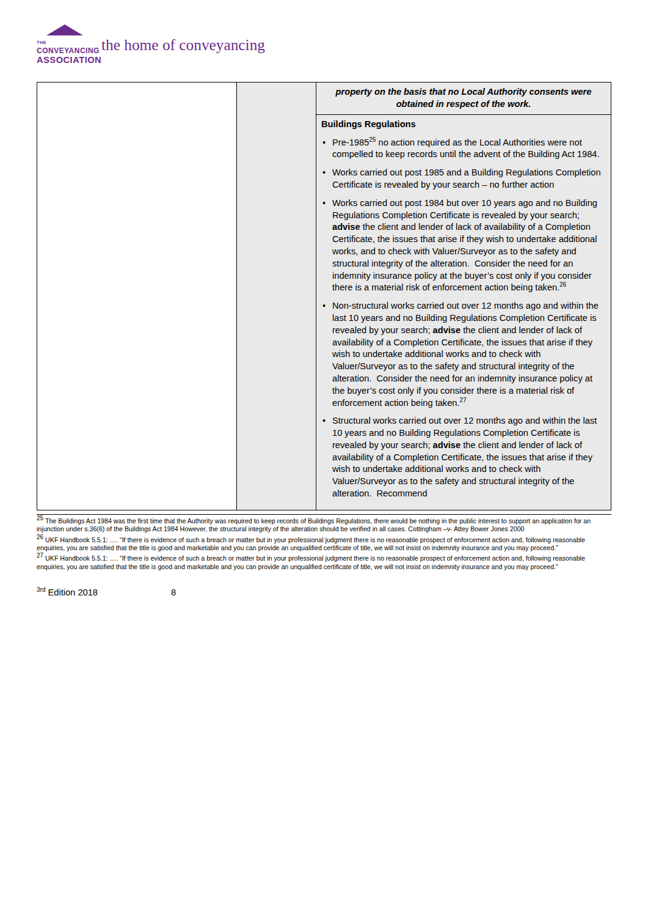THE
CONVEYANCING
ASSOCIATION
the home of conveyancing
| | | property on the basis that no Local Authority consents were obtained in respect of the work. |
| Buildings Regulations Pre-1985 25 no action required as the Local Authorities were not compelled to keep records until the advent of the Building Act 1984. Works carried out post 1985 and a Building Regulations Completion Certificate is revealed by your search – no further action Works carried out post 1984 but over 10 years ago and no Building Regulations Completion Certificate is revealed by your search; advise the client and lender of lack of availability of a Completion Certificate, the issues that arise if they wish to undertake additional works, and to check with Valuer/Surveyor as to the safety and structural integrity of the alteration. Consider the need for an indemnity insurance policy at the buyer’s cost only if you consider there is a material risk of enforcement action being taken. 26 Non-structural works carried out over 12 months ago and within the last 10 years and no Building Regulations Completion Certificate is revealed by your search; advise the client and lender of lack of availability of a Completion Certificate, the issues that arise if they wish to undertake additional works and to check with Valuer/Surveyor as to the safety and structural integrity of the alteration. Consider the need for an indemnity insurance policy at the buyer’s cost only if you consider there is a material risk of enforcement action being taken. 27 Structural works carried out over 12 months ago and within the last 10 years and no Building Regulations Completion Certificate is revealed by your search; advise the client and lender of lack of availability of a Completion Certificate, the issues that arise if they wish to undertake additional works and to check with Valuer/Surveyor as to the safety and structural integrity of the alteration. Recommend |
25 The Buildings Act 1984 was the first time that the Authority was required to keep records of Buildings Regulations, there would be nothing in the public interest to support an application for an injunction under s.36(6) of the Buildings Act 1984 However, the structural integrity of the alteration should be verified in all cases. Cottingham –v- Attey Bower Jones 2000
26 UKF Handbook 5.5.1: …. “If there is evidence of such a breach or matter but in your professional judgment there is no reasonable prospect of enforcement action and, following reasonable enquiries, you are satisfied that the title is good and marketable and you can provide an unqualified certificate of title, we will not insist on indemnity insurance and you may proceed.”
27 UKF Handbook 5.5.1: …. “If there is evidence of such a breach or matter but in your professional judgment there is no reasonable prospect of enforcement action and, following reasonable enquiries, you are satisfied that the title is good and marketable and you can provide an unqualified certificate of title, we will not insist on indemnity insurance and you may proceed.”
3rd Edition 2018 8